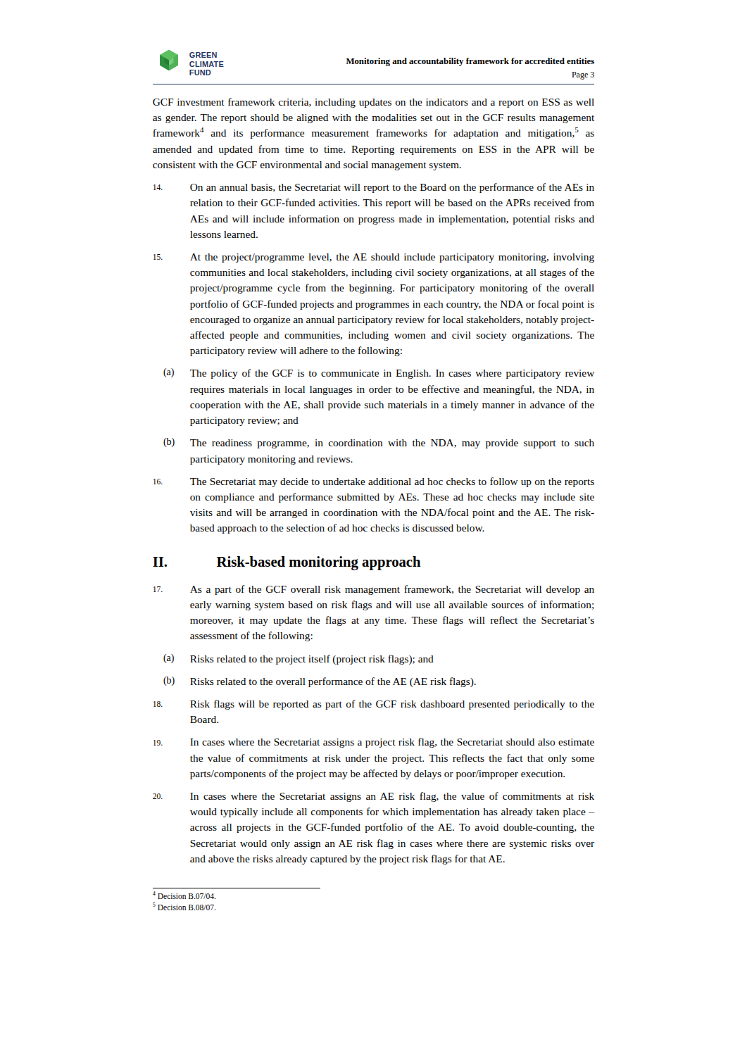Green
Climate
Fund
Monitoring and accountability framework for accredited entities
Page 3
GCF investment framework criteria, including updates on the indicators and a report on ESS as well as gender. The report should be aligned with the modalities set out in the GCF results management framework4 and its performance measurement frameworks for adaptation and mitigation,5 as amended and updated from time to time. Reporting requirements on ESS in the APR will be consistent with the GCF environmental and social management system.
14.
On an annual basis, the Secretariat will report to the Board on the performance of the AEs in relation to their GCF-funded activities. This report will be based on the APRs received from AEs and will include information on progress made in implementation, potential risks and lessons learned.
15.
At the project/programme level, the AE should include participatory monitoring, involving communities and local stakeholders, including civil society organizations, at all stages of the project/programme cycle from the beginning. For participatory monitoring of the overall portfolio of GCF-funded projects and programmes in each country, the NDA or focal point is encouraged to organize an annual participatory review for local stakeholders, notably project-affected people and communities, including women and civil society organizations. The participatory review will adhere to the following:
(a)
The policy of the GCF is to communicate in English. In cases where participatory review requires materials in local languages in order to be effective and meaningful, the NDA, in cooperation with the AE, shall provide such materials in a timely manner in advance of the participatory review; and
(b)
The readiness programme, in coordination with the NDA, may provide support to such participatory monitoring and reviews.
16.
The Secretariat may decide to undertake additional ad hoc checks to follow up on the reports on compliance and performance submitted by AEs. These ad hoc checks may include site visits and will be arranged in coordination with the NDA/focal point and the AE. The risk-based approach to the selection of ad hoc checks is discussed below.
II. Risk-based monitoring approach
17.
As a part of the GCF overall risk management framework, the Secretariat will develop an early warning system based on risk flags and will use all available sources of information; moreover, it may update the flags at any time. These flags will reflect the Secretariat’s assessment of the following:
(a)
Risks related to the project itself (project risk flags); and
(b)
Risks related to the overall performance of the AE (AE risk flags).
18.
Risk flags will be reported as part of the GCF risk dashboard presented periodically to the Board.
19.
In cases where the Secretariat assigns a project risk flag, the Secretariat should also estimate the value of commitments at risk under the project. This reflects the fact that only some parts/components of the project may be affected by delays or poor/improper execution.
20.
In cases where the Secretariat assigns an AE risk flag, the value of commitments at risk would typically include all components for which implementation has already taken place – across all projects in the GCF-funded portfolio of the AE. To avoid double-counting, the Secretariat would only assign an AE risk flag in cases where there are systemic risks over and above the risks already captured by the project risk flags for that AE.
4 Decision B.07/04.
5 Decision B.08/07.